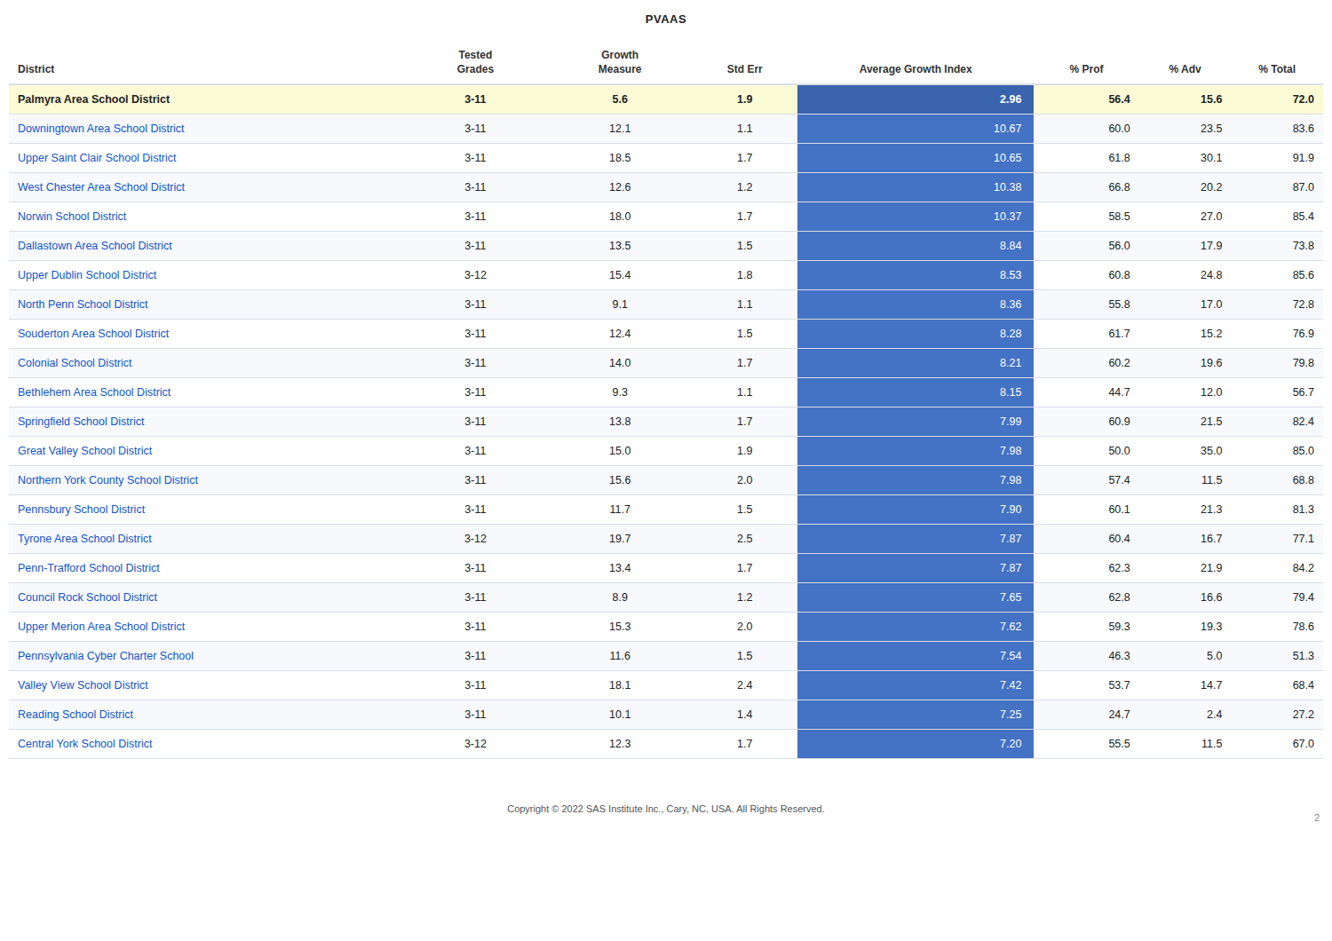PVAAS
| District | Tested Grades | Growth Measure | Std Err | Average Growth Index | % Prof | % Adv | % Total |
| --- | --- | --- | --- | --- | --- | --- | --- |
| Palmyra Area School District | 3-11 | 5.6 | 1.9 | 2.96 | 56.4 | 15.6 | 72.0 |
| Downingtown Area School District | 3-11 | 12.1 | 1.1 | 10.67 | 60.0 | 23.5 | 83.6 |
| Upper Saint Clair School District | 3-11 | 18.5 | 1.7 | 10.65 | 61.8 | 30.1 | 91.9 |
| West Chester Area School District | 3-11 | 12.6 | 1.2 | 10.38 | 66.8 | 20.2 | 87.0 |
| Norwin School District | 3-11 | 18.0 | 1.7 | 10.37 | 58.5 | 27.0 | 85.4 |
| Dallastown Area School District | 3-11 | 13.5 | 1.5 | 8.84 | 56.0 | 17.9 | 73.8 |
| Upper Dublin School District | 3-12 | 15.4 | 1.8 | 8.53 | 60.8 | 24.8 | 85.6 |
| North Penn School District | 3-11 | 9.1 | 1.1 | 8.36 | 55.8 | 17.0 | 72.8 |
| Souderton Area School District | 3-11 | 12.4 | 1.5 | 8.28 | 61.7 | 15.2 | 76.9 |
| Colonial School District | 3-11 | 14.0 | 1.7 | 8.21 | 60.2 | 19.6 | 79.8 |
| Bethlehem Area School District | 3-11 | 9.3 | 1.1 | 8.15 | 44.7 | 12.0 | 56.7 |
| Springfield School District | 3-11 | 13.8 | 1.7 | 7.99 | 60.9 | 21.5 | 82.4 |
| Great Valley School District | 3-11 | 15.0 | 1.9 | 7.98 | 50.0 | 35.0 | 85.0 |
| Northern York County School District | 3-11 | 15.6 | 2.0 | 7.98 | 57.4 | 11.5 | 68.8 |
| Pennsbury School District | 3-11 | 11.7 | 1.5 | 7.90 | 60.1 | 21.3 | 81.3 |
| Tyrone Area School District | 3-12 | 19.7 | 2.5 | 7.87 | 60.4 | 16.7 | 77.1 |
| Penn-Trafford School District | 3-11 | 13.4 | 1.7 | 7.87 | 62.3 | 21.9 | 84.2 |
| Council Rock School District | 3-11 | 8.9 | 1.2 | 7.65 | 62.8 | 16.6 | 79.4 |
| Upper Merion Area School District | 3-11 | 15.3 | 2.0 | 7.62 | 59.3 | 19.3 | 78.6 |
| Pennsylvania Cyber Charter School | 3-11 | 11.6 | 1.5 | 7.54 | 46.3 | 5.0 | 51.3 |
| Valley View School District | 3-11 | 18.1 | 2.4 | 7.42 | 53.7 | 14.7 | 68.4 |
| Reading School District | 3-11 | 10.1 | 1.4 | 7.25 | 24.7 | 2.4 | 27.2 |
| Central York School District | 3-12 | 12.3 | 1.7 | 7.20 | 55.5 | 11.5 | 67.0 |
Copyright © 2022 SAS Institute Inc., Cary, NC, USA. All Rights Reserved. 2